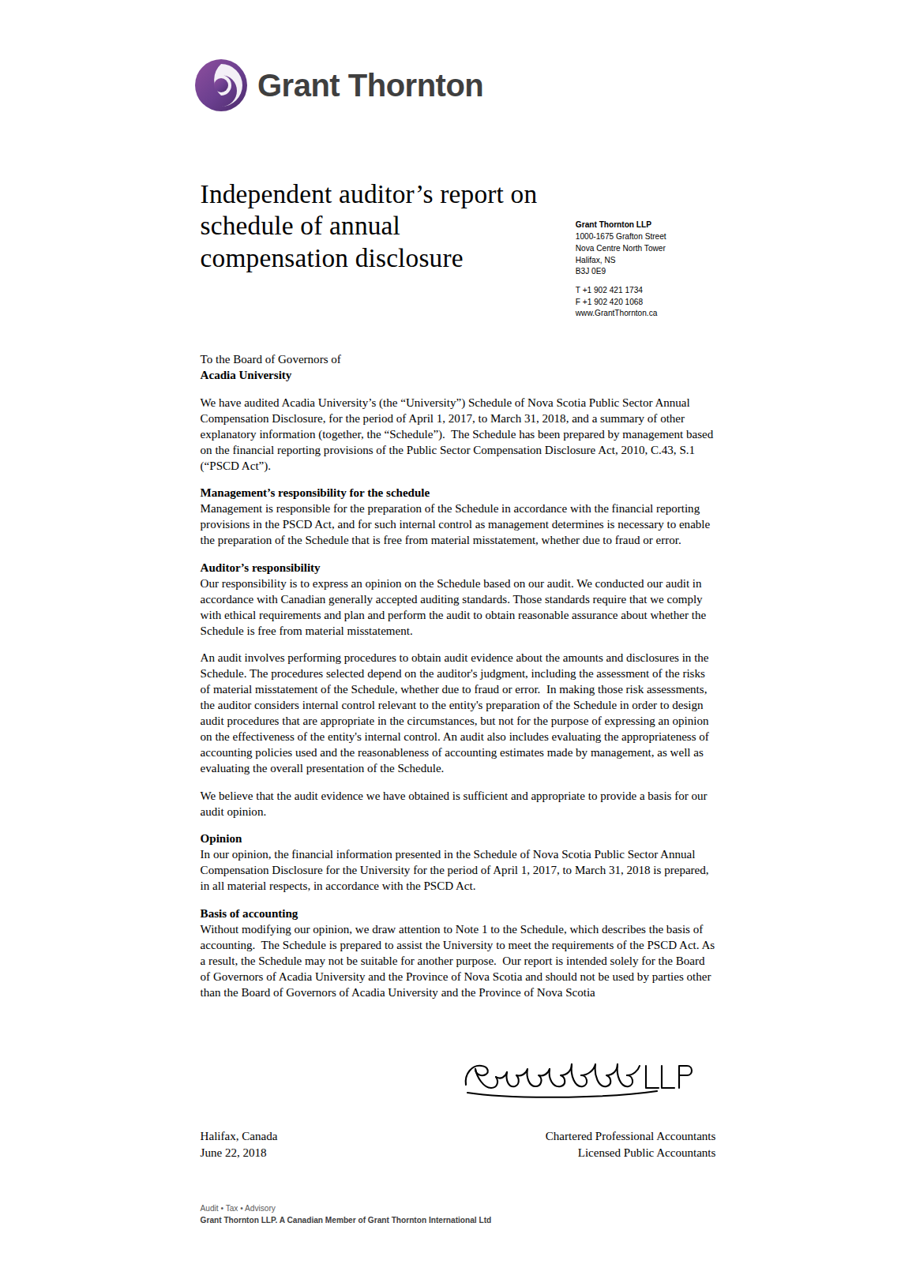Grant Thornton
Independent auditor’s report on schedule of annual compensation disclosure
Grant Thornton LLP
1000-1675 Grafton Street
Nova Centre North Tower
Halifax, NS
B3J 0E9
T +1 902 421 1734
F +1 902 420 1068
www.GrantThornton.ca
To the Board of Governors of
Acadia University
We have audited Acadia University’s (the “University”) Schedule of Nova Scotia Public Sector Annual Compensation Disclosure, for the period of April 1, 2017, to March 31, 2018, and a summary of other explanatory information (together, the “Schedule”). The Schedule has been prepared by management based on the financial reporting provisions of the Public Sector Compensation Disclosure Act, 2010, C.43, S.1 (“PSCD Act”).
Management’s responsibility for the schedule
Management is responsible for the preparation of the Schedule in accordance with the financial reporting provisions in the PSCD Act, and for such internal control as management determines is necessary to enable the preparation of the Schedule that is free from material misstatement, whether due to fraud or error.
Auditor’s responsibility
Our responsibility is to express an opinion on the Schedule based on our audit. We conducted our audit in accordance with Canadian generally accepted auditing standards. Those standards require that we comply with ethical requirements and plan and perform the audit to obtain reasonable assurance about whether the Schedule is free from material misstatement.
An audit involves performing procedures to obtain audit evidence about the amounts and disclosures in the Schedule. The procedures selected depend on the auditor's judgment, including the assessment of the risks of material misstatement of the Schedule, whether due to fraud or error. In making those risk assessments, the auditor considers internal control relevant to the entity's preparation of the Schedule in order to design audit procedures that are appropriate in the circumstances, but not for the purpose of expressing an opinion on the effectiveness of the entity's internal control. An audit also includes evaluating the appropriateness of accounting policies used and the reasonableness of accounting estimates made by management, as well as evaluating the overall presentation of the Schedule.
We believe that the audit evidence we have obtained is sufficient and appropriate to provide a basis for our audit opinion.
Opinion
In our opinion, the financial information presented in the Schedule of Nova Scotia Public Sector Annual Compensation Disclosure for the University for the period of April 1, 2017, to March 31, 2018 is prepared, in all material respects, in accordance with the PSCD Act.
Basis of accounting
Without modifying our opinion, we draw attention to Note 1 to the Schedule, which describes the basis of accounting. The Schedule is prepared to assist the University to meet the requirements of the PSCD Act. As a result, the Schedule may not be suitable for another purpose. Our report is intended solely for the Board of Governors of Acadia University and the Province of Nova Scotia and should not be used by parties other than the Board of Governors of Acadia University and the Province of Nova Scotia
Halifax, Canada
June 22, 2018
Chartered Professional Accountants
Licensed Public Accountants
Audit • Tax • Advisory
Grant Thornton LLP. A Canadian Member of Grant Thornton International Ltd